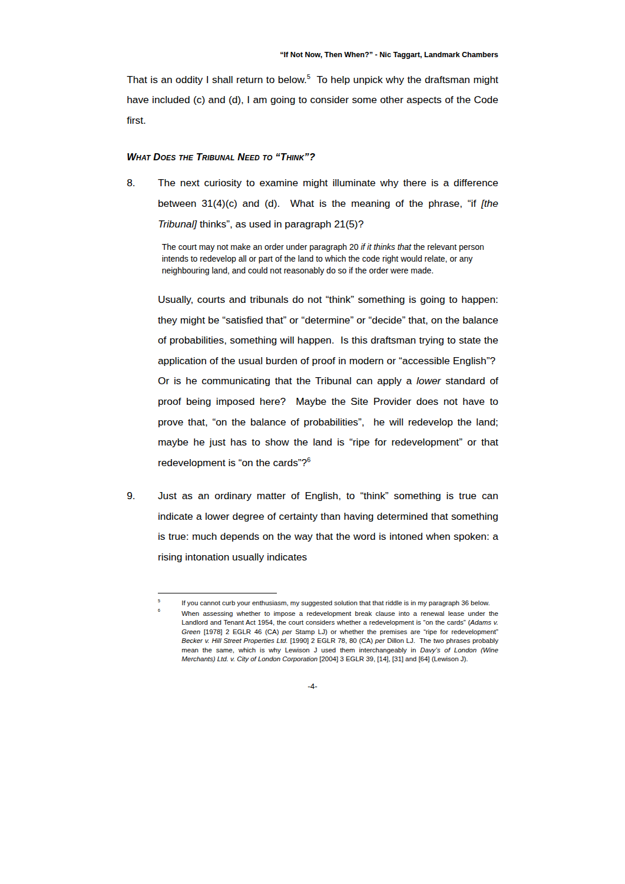“If Not Now, Then When?” - Nic Taggart, Landmark Chambers
That is an oddity I shall return to below.5 To help unpick why the draftsman might have included (c) and (d), I am going to consider some other aspects of the Code first.
What Does the Tribunal Need to “Think”?
8.
The next curiosity to examine might illuminate why there is a difference between 31(4)(c) and (d). What is the meaning of the phrase, “if [the Tribunal] thinks”, as used in paragraph 21(5)?
The court may not make an order under paragraph 20 if it thinks that the relevant person intends to redevelop all or part of the land to which the code right would relate, or any neighbouring land, and could not reasonably do so if the order were made.
Usually, courts and tribunals do not “think” something is going to happen: they might be “satisfied that” or “determine” or “decide” that, on the balance of probabilities, something will happen. Is this draftsman trying to state the application of the usual burden of proof in modern or “accessible English”? Or is he communicating that the Tribunal can apply a lower standard of proof being imposed here? Maybe the Site Provider does not have to prove that, “on the balance of probabilities”, he will redevelop the land; maybe he just has to show the land is “ripe for redevelopment” or that redevelopment is “on the cards”?6
9.
Just as an ordinary matter of English, to “think” something is true can indicate a lower degree of certainty than having determined that something is true: much depends on the way that the word is intoned when spoken: a rising intonation usually indicates
5
6
If you cannot curb your enthusiasm, my suggested solution that that riddle is in my paragraph 36 below.
When assessing whether to impose a redevelopment break clause into a renewal lease under the Landlord and Tenant Act 1954, the court considers whether a redevelopment is “on the cards” (Adams v. Green [1978] 2 EGLR 46 (CA) per Stamp LJ) or whether the premises are “ripe for redevelopment” Becker v. Hill Street Properties Ltd. [1990] 2 EGLR 78, 80 (CA) per Dillon LJ. The two phrases probably mean the same, which is why Lewison J used them interchangeably in Davy’s of London (Wine Merchants) Ltd. v. City of London Corporation [2004] 3 EGLR 39, [14], [31] and [64] (Lewison J).
-4-